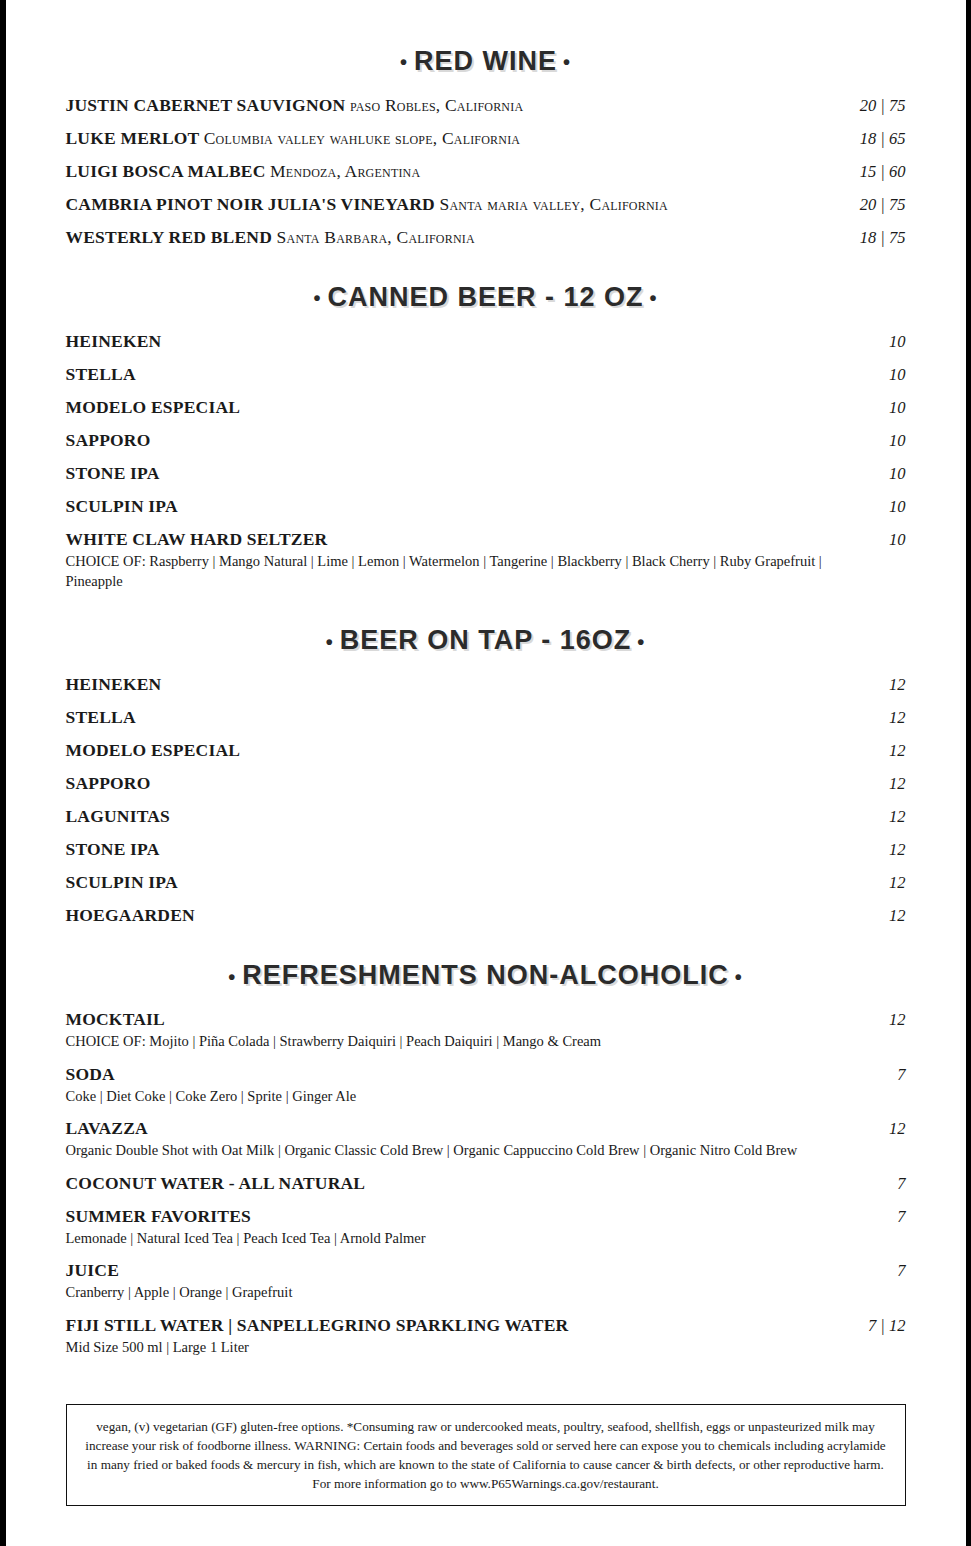•RED WINE•
Justin Cabernet Sauvignon paso Robles, California
20 | 75
Luke Merlot Columbia valley wahluke slope, California
18 | 65
Luigi Bosca Malbec Mendoza, Argentina
15 | 60
Cambria Pinot Noir Julia's Vineyard Santa maria valley, California
20 | 75
Westerly Red Blend Santa Barbara, California
18 | 75
•CANNED BEER - 12 OZ•
Heineken
10
Stella
10
Modelo Especial
10
Sapporo
10
Stone IPA
10
Sculpin IPA
10
White Claw Hard Seltzer
10
CHOICE OF: Raspberry | Mango Natural | Lime | Lemon | Watermelon | Tangerine | Blackberry | Black Cherry | Ruby Grapefruit | Pineapple
•BEER ON TAP - 16OZ•
Heineken
12
Stella
12
Modelo Especial
12
Sapporo
12
Lagunitas
12
Stone IPA
12
Sculpin IPA
12
Hoegaarden
12
•REFRESHMENTS NON-ALCOHOLIC•
Mocktail
12
CHOICE OF: Mojito | Piña Colada | Strawberry Daiquiri | Peach Daiquiri | Mango & Cream
Soda
7
Coke | Diet Coke | Coke Zero | Sprite | Ginger Ale
Lavazza
12
Organic Double Shot with Oat Milk | Organic Classic Cold Brew | Organic Cappuccino Cold Brew | Organic Nitro Cold Brew
Coconut Water - All Natural
7
Summer Favorites
7
Lemonade | Natural Iced Tea | Peach Iced Tea | Arnold Palmer
Juice
7
Cranberry | Apple | Orange | Grapefruit
Fiji Still Water | Sanpellegrino Sparkling Water
7 | 12
Mid Size 500 ml | Large 1 Liter
vegan, (v) vegetarian (GF) gluten-free options. *Consuming raw or undercooked meats, poultry, seafood, shellfish, eggs or unpasteurized milk may increase your risk of foodborne illness. WARNING: Certain foods and beverages sold or served here can expose you to chemicals including acrylamide in many fried or baked foods & mercury in fish, which are known to the state of California to cause cancer & birth defects, or other reproductive harm. For more information go to www.P65Warnings.ca.gov/restaurant.